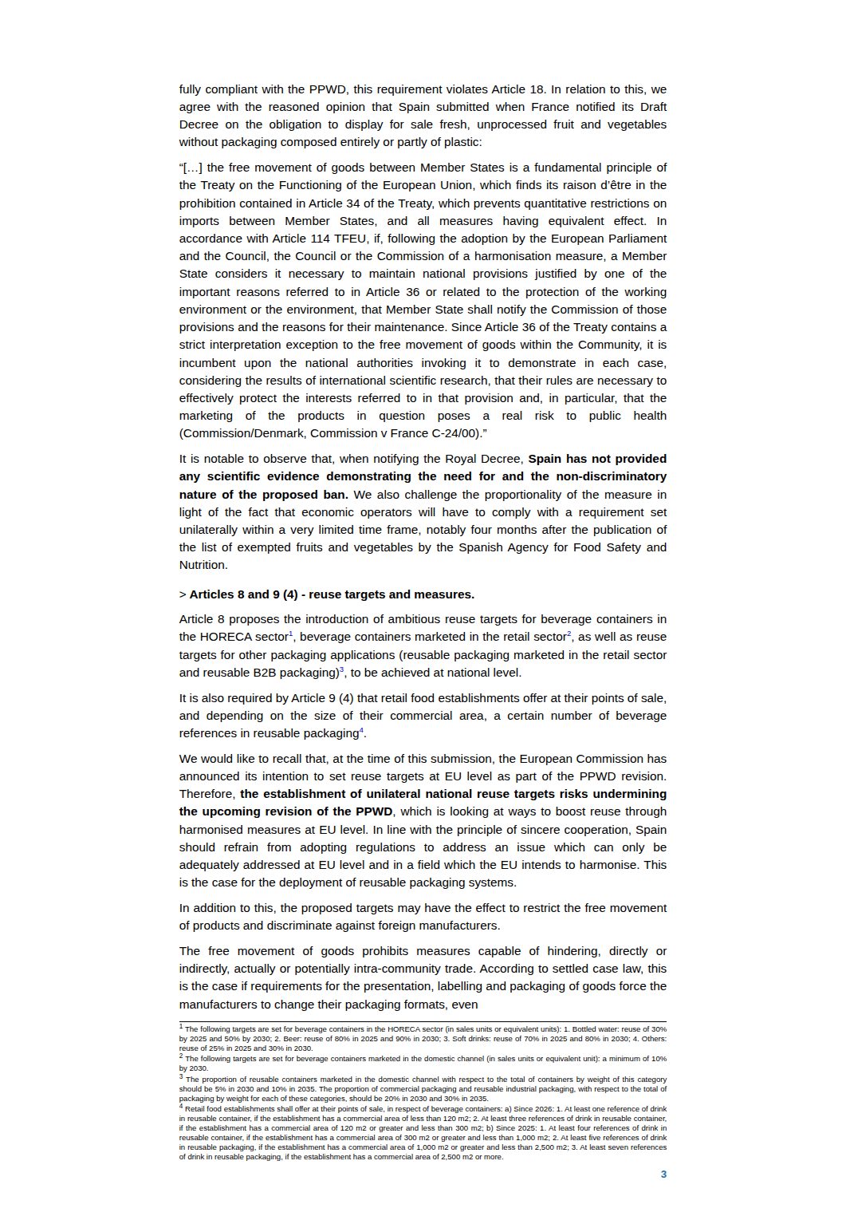fully compliant with the PPWD, this requirement violates Article 18. In relation to this, we agree with the reasoned opinion that Spain submitted when France notified its Draft Decree on the obligation to display for sale fresh, unprocessed fruit and vegetables without packaging composed entirely or partly of plastic:
“[…] the free movement of goods between Member States is a fundamental principle of the Treaty on the Functioning of the European Union, which finds its raison d’être in the prohibition contained in Article 34 of the Treaty, which prevents quantitative restrictions on imports between Member States, and all measures having equivalent effect. In accordance with Article 114 TFEU, if, following the adoption by the European Parliament and the Council, the Council or the Commission of a harmonisation measure, a Member State considers it necessary to maintain national provisions justified by one of the important reasons referred to in Article 36 or related to the protection of the working environment or the environment, that Member State shall notify the Commission of those provisions and the reasons for their maintenance. Since Article 36 of the Treaty contains a strict interpretation exception to the free movement of goods within the Community, it is incumbent upon the national authorities invoking it to demonstrate in each case, considering the results of international scientific research, that their rules are necessary to effectively protect the interests referred to in that provision and, in particular, that the marketing of the products in question poses a real risk to public health (Commission/Denmark, Commission v France C-24/00).”
It is notable to observe that, when notifying the Royal Decree, Spain has not provided any scientific evidence demonstrating the need for and the non-discriminatory nature of the proposed ban. We also challenge the proportionality of the measure in light of the fact that economic operators will have to comply with a requirement set unilaterally within a very limited time frame, notably four months after the publication of the list of exempted fruits and vegetables by the Spanish Agency for Food Safety and Nutrition.
> Articles 8 and 9 (4) - reuse targets and measures.
Article 8 proposes the introduction of ambitious reuse targets for beverage containers in the HORECA sector1, beverage containers marketed in the retail sector2, as well as reuse targets for other packaging applications (reusable packaging marketed in the retail sector and reusable B2B packaging)3, to be achieved at national level.
It is also required by Article 9 (4) that retail food establishments offer at their points of sale, and depending on the size of their commercial area, a certain number of beverage references in reusable packaging4.
We would like to recall that, at the time of this submission, the European Commission has announced its intention to set reuse targets at EU level as part of the PPWD revision. Therefore, the establishment of unilateral national reuse targets risks undermining the upcoming revision of the PPWD, which is looking at ways to boost reuse through harmonised measures at EU level. In line with the principle of sincere cooperation, Spain should refrain from adopting regulations to address an issue which can only be adequately addressed at EU level and in a field which the EU intends to harmonise. This is the case for the deployment of reusable packaging systems.
In addition to this, the proposed targets may have the effect to restrict the free movement of products and discriminate against foreign manufacturers.
The free movement of goods prohibits measures capable of hindering, directly or indirectly, actually or potentially intra-community trade. According to settled case law, this is the case if requirements for the presentation, labelling and packaging of goods force the manufacturers to change their packaging formats, even
1 The following targets are set for beverage containers in the HORECA sector (in sales units or equivalent units): 1. Bottled water: reuse of 30% by 2025 and 50% by 2030; 2. Beer: reuse of 80% in 2025 and 90% in 2030; 3. Soft drinks: reuse of 70% in 2025 and 80% in 2030; 4. Others: reuse of 25% in 2025 and 30% in 2030.
2 The following targets are set for beverage containers marketed in the domestic channel (in sales units or equivalent unit): a minimum of 10% by 2030.
3 The proportion of reusable containers marketed in the domestic channel with respect to the total of containers by weight of this category should be 5% in 2030 and 10% in 2035. The proportion of commercial packaging and reusable industrial packaging, with respect to the total of packaging by weight for each of these categories, should be 20% in 2030 and 30% in 2035.
4 Retail food establishments shall offer at their points of sale, in respect of beverage containers: a) Since 2026: 1. At least one reference of drink in reusable container, if the establishment has a commercial area of less than 120 m2; 2. At least three references of drink in reusable container, if the establishment has a commercial area of 120 m2 or greater and less than 300 m2; b) Since 2025: 1. At least four references of drink in reusable container, if the establishment has a commercial area of 300 m2 or greater and less than 1,000 m2; 2. At least five references of drink in reusable packaging, if the establishment has a commercial area of 1,000 m2 or greater and less than 2,500 m2; 3. At least seven references of drink in reusable packaging, if the establishment has a commercial area of 2,500 m2 or more.
3